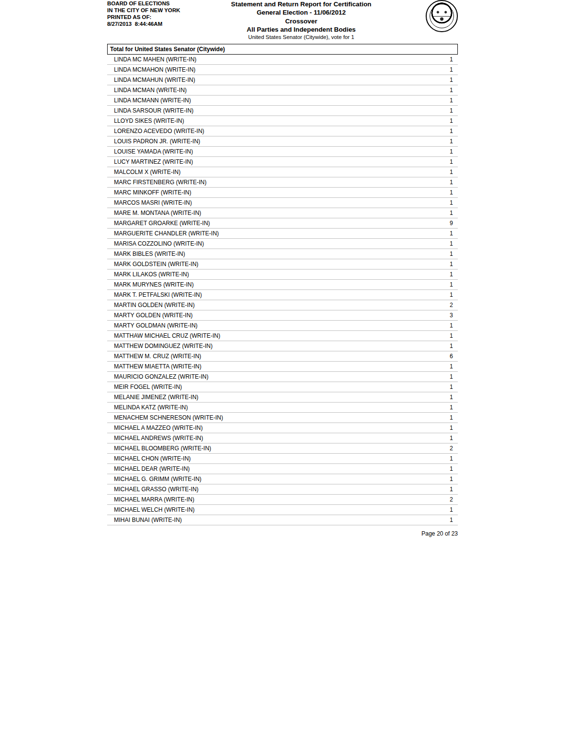BOARD OF ELECTIONS
IN THE CITY OF NEW YORK
PRINTED AS OF:
8/27/2013 8:44:46AM
Statement and Return Report for Certification
General Election - 11/06/2012
Crossover
All Parties and Independent Bodies
United States Senator (Citywide), vote for 1
Total for United States Senator (Citywide)
| LINDA MC MAHEN (WRITE-IN) | 1 |
| LINDA MCMAHON (WRITE-IN) | 1 |
| LINDA MCMAHUN (WRITE-IN) | 1 |
| LINDA MCMAN (WRITE-IN) | 1 |
| LINDA MCMANN (WRITE-IN) | 1 |
| LINDA SARSOUR (WRITE-IN) | 1 |
| LLOYD SIKES (WRITE-IN) | 1 |
| LORENZO ACEVEDO (WRITE-IN) | 1 |
| LOUIS PADRON JR. (WRITE-IN) | 1 |
| LOUISE YAMADA (WRITE-IN) | 1 |
| LUCY MARTINEZ (WRITE-IN) | 1 |
| MALCOLM X (WRITE-IN) | 1 |
| MARC FIRSTENBERG (WRITE-IN) | 1 |
| MARC MINKOFF (WRITE-IN) | 1 |
| MARCOS MASRI (WRITE-IN) | 1 |
| MARE M. MONTANA (WRITE-IN) | 1 |
| MARGARET GROARKE (WRITE-IN) | 9 |
| MARGUERITE CHANDLER (WRITE-IN) | 1 |
| MARISA COZZOLINO (WRITE-IN) | 1 |
| MARK BIBLES (WRITE-IN) | 1 |
| MARK GOLDSTEIN (WRITE-IN) | 1 |
| MARK LILAKOS (WRITE-IN) | 1 |
| MARK MURYNES (WRITE-IN) | 1 |
| MARK T. PETFALSKI (WRITE-IN) | 1 |
| MARTIN GOLDEN (WRITE-IN) | 2 |
| MARTY GOLDEN (WRITE-IN) | 3 |
| MARTY GOLDMAN (WRITE-IN) | 1 |
| MATTHAW MICHAEL CRUZ (WRITE-IN) | 1 |
| MATTHEW DOMINGUEZ (WRITE-IN) | 1 |
| MATTHEW M. CRUZ (WRITE-IN) | 6 |
| MATTHEW MIAETTA (WRITE-IN) | 1 |
| MAURICIO GONZALEZ (WRITE-IN) | 1 |
| MEIR FOGEL (WRITE-IN) | 1 |
| MELANIE JIMENEZ (WRITE-IN) | 1 |
| MELINDA KATZ (WRITE-IN) | 1 |
| MENACHEM SCHNERESON (WRITE-IN) | 1 |
| MICHAEL A MAZZEO (WRITE-IN) | 1 |
| MICHAEL ANDREWS (WRITE-IN) | 1 |
| MICHAEL BLOOMBERG (WRITE-IN) | 2 |
| MICHAEL CHON (WRITE-IN) | 1 |
| MICHAEL DEAR (WRITE-IN) | 1 |
| MICHAEL G. GRIMM (WRITE-IN) | 1 |
| MICHAEL GRASSO (WRITE-IN) | 1 |
| MICHAEL MARRA (WRITE-IN) | 2 |
| MICHAEL WELCH (WRITE-IN) | 1 |
| MIHAI BUNAI (WRITE-IN) | 1 |
Page 20 of 23